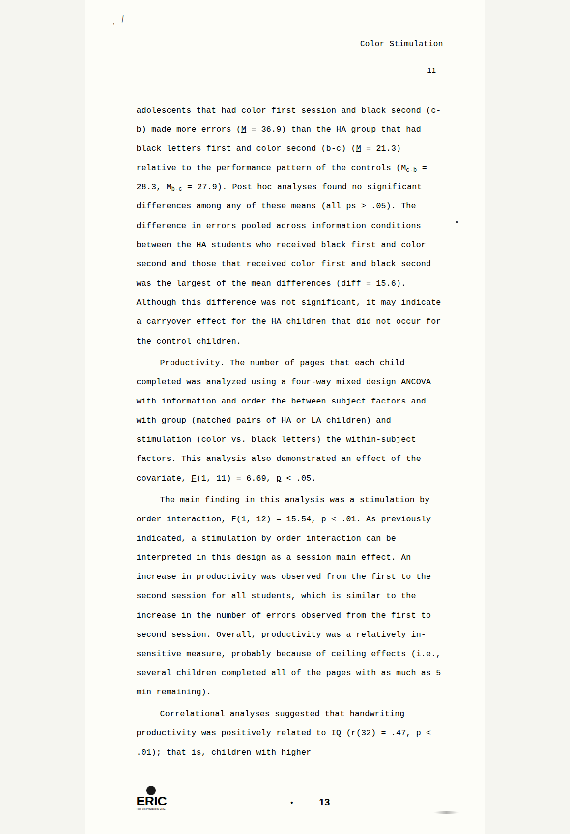. /
Color Stimulation
11
adolescents that had color first session and black second (c-b) made more errors (M = 36.9) than the HA group that had black letters first and color second (b-c) (M = 21.3) relative to the performance pattern of the controls (Mc-b = 28.3, Mb-c = 27.9). Post hoc analyses found no significant differences among any of these means (all ps > .05). The difference in errors pooled across information conditions between the HA students who received black first and color second and those that received color first and black second was the largest of the mean differences (diff = 15.6). Although this difference was not significant, it may indicate a carryover effect for the HA children that did not occur for the control children.
Productivity. The number of pages that each child completed was analyzed using a four-way mixed design ANCOVA with information and order the between subject factors and with group (matched pairs of HA or LA children) and stimulation (color vs. black letters) the within-subject factors. This analysis also demonstrated an effect of the covariate, F(1, 11) = 6.69, p < .05.
The main finding in this analysis was a stimulation by order interaction, F(1, 12) = 15.54, p < .01. As previously indicated, a stimulation by order interaction can be interpreted in this design as a session main effect. An increase in productivity was observed from the first to the second session for all students, which is similar to the increase in the number of errors observed from the first to second session. Overall, productivity was a relatively in- sensitive measure, probably because of ceiling effects (i.e., several children completed all of the pages with as much as 5 min remaining).
Correlational analyses suggested that handwriting productivity was positively related to IQ (r(32) = .47, p < .01); that is, children with higher
•
ERIC Full Text Provided by ERIC
•13